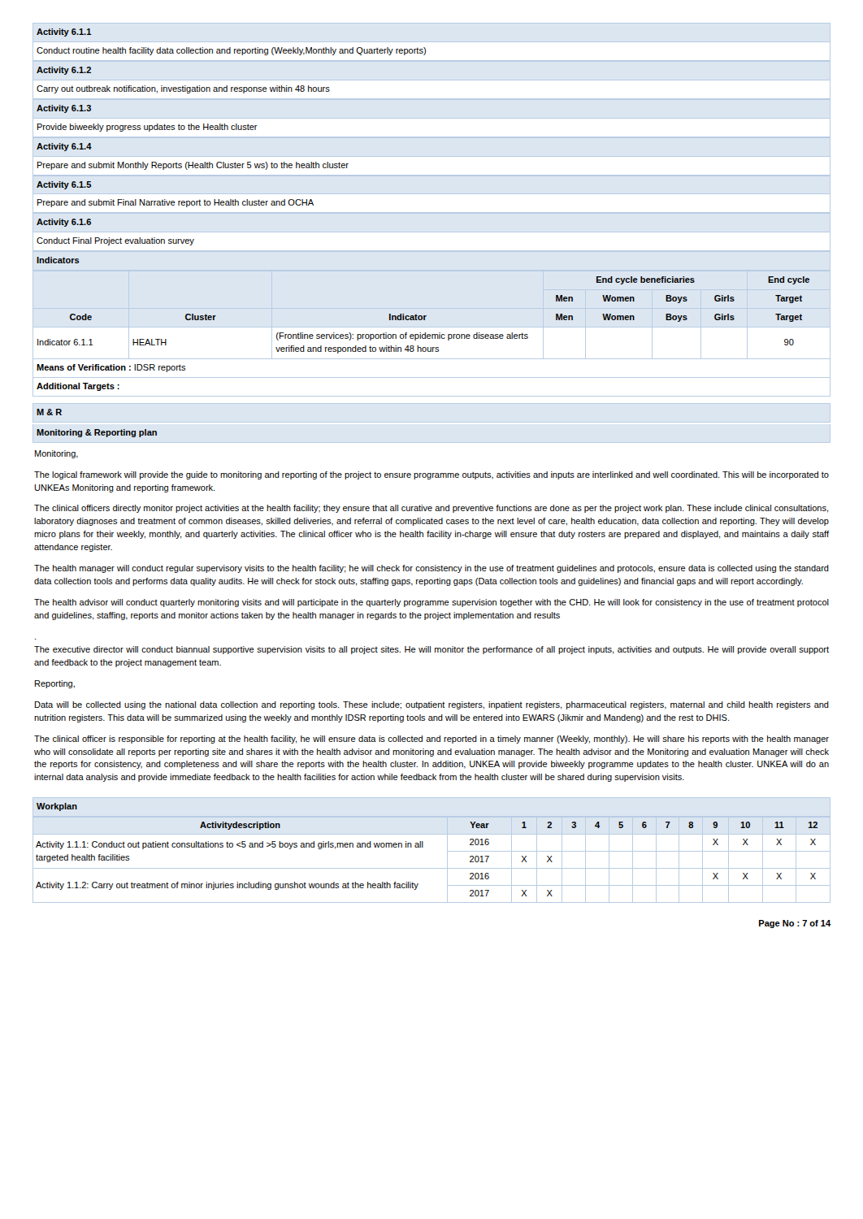Activity 6.1.1
Conduct routine health facility data collection and reporting (Weekly,Monthly and Quarterly reports)
Activity 6.1.2
Carry out outbreak notification, investigation and response within 48 hours
Activity 6.1.3
Provide biweekly progress updates to the Health cluster
Activity 6.1.4
Prepare and submit Monthly Reports (Health Cluster 5 ws) to the health cluster
Activity 6.1.5
Prepare and submit Final Narrative report to Health cluster and OCHA
Activity 6.1.6
Conduct Final Project evaluation survey
Indicators
| | | | End cycle beneficiaries | End cycle |
| --- | --- | --- | --- | --- |
| Men | Women | Boys | Girls | Target |
| Code | Cluster | Indicator | Men | Women | Boys | Girls | Target |
| Indicator 6.1.1 | HEALTH | (Frontline services): proportion of epidemic prone disease alerts verified and responded to within 48 hours | | | | | 90 |
Means of Verification : IDSR reports
Additional Targets :
M & R
Monitoring & Reporting plan
Monitoring,
The logical framework will provide the guide to monitoring and reporting of the project to ensure programme outputs, activities and inputs are interlinked and well coordinated. This will be incorporated to UNKEAs Monitoring and reporting framework.
The clinical officers directly monitor project activities at the health facility; they ensure that all curative and preventive functions are done as per the project work plan. These include clinical consultations, laboratory diagnoses and treatment of common diseases, skilled deliveries, and referral of complicated cases to the next level of care, health education, data collection and reporting. They will develop micro plans for their weekly, monthly, and quarterly activities. The clinical officer who is the health facility in-charge will ensure that duty rosters are prepared and displayed, and maintains a daily staff attendance register.
The health manager will conduct regular supervisory visits to the health facility; he will check for consistency in the use of treatment guidelines and protocols, ensure data is collected using the standard data collection tools and performs data quality audits. He will check for stock outs, staffing gaps, reporting gaps (Data collection tools and guidelines) and financial gaps and will report accordingly.
The health advisor will conduct quarterly monitoring visits and will participate in the quarterly programme supervision together with the CHD. He will look for consistency in the use of treatment protocol and guidelines, staffing, reports and monitor actions taken by the health manager in regards to the project implementation and results
.
The executive director will conduct biannual supportive supervision visits to all project sites. He will monitor the performance of all project inputs, activities and outputs. He will provide overall support and feedback to the project management team.
Reporting,
Data will be collected using the national data collection and reporting tools. These include; outpatient registers, inpatient registers, pharmaceutical registers, maternal and child health registers and nutrition registers. This data will be summarized using the weekly and monthly IDSR reporting tools and will be entered into EWARS (Jikmir and Mandeng) and the rest to DHIS.
The clinical officer is responsible for reporting at the health facility, he will ensure data is collected and reported in a timely manner (Weekly, monthly). He will share his reports with the health manager who will consolidate all reports per reporting site and shares it with the health advisor and monitoring and evaluation manager. The health advisor and the Monitoring and evaluation Manager will check the reports for consistency, and completeness and will share the reports with the health cluster. In addition, UNKEA will provide biweekly programme updates to the health cluster. UNKEA will do an internal data analysis and provide immediate feedback to the health facilities for action while feedback from the health cluster will be shared during supervision visits.
Workplan
| Activitydescription | Year | 1 | 2 | 3 | 4 | 5 | 6 | 7 | 8 | 9 | 10 | 11 | 12 |
| --- | --- | --- | --- | --- | --- | --- | --- | --- | --- | --- | --- | --- | --- |
| Activity 1.1.1: Conduct out patient consultations to <5 and >5 boys and girls,men and women in all targeted health facilities | 2016 | | | | | | | | | X | X | X | X |
| 2017 | X | X | | | | | | | | | | |
| Activity 1.1.2: Carry out treatment of minor injuries including gunshot wounds at the health facility | 2016 | | | | | | | | | X | X | X | X |
| 2017 | X | X | | | | | | | | | | |
Page No : 7 of 14